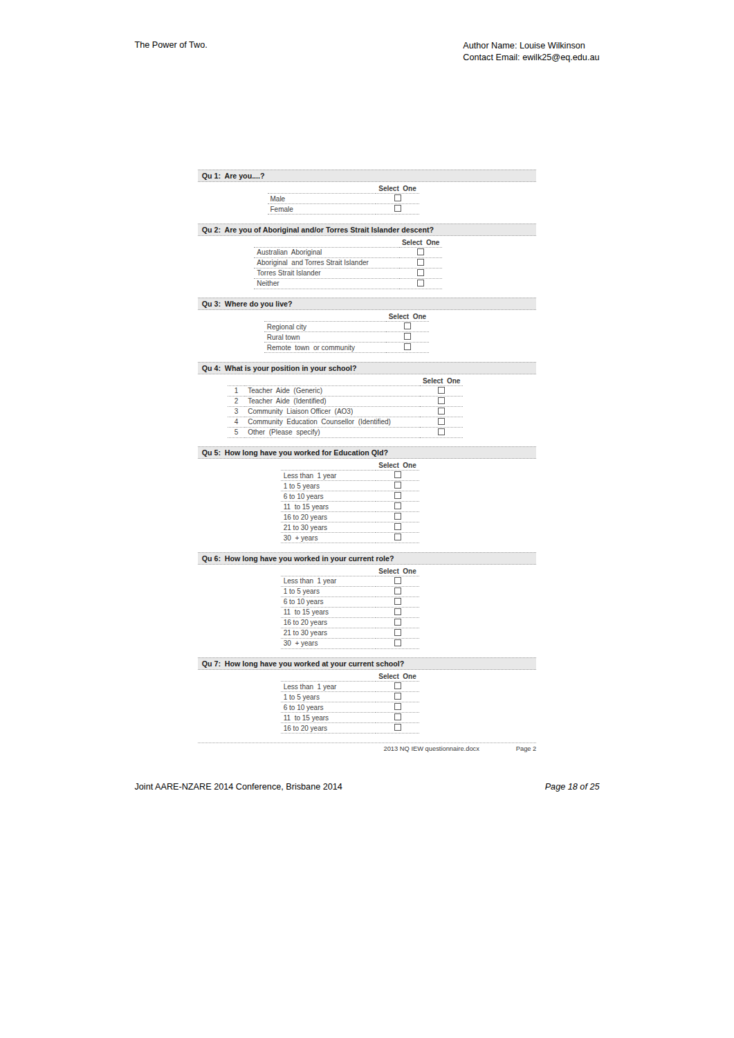The Power of Two.
Author Name: Louise Wilkinson
Contact Email: ewilk25@eq.edu.au
Qu 1: Are you....?
| | Select One |
| Male | |
| Female | |
Qu 2: Are you of Aboriginal and/or Torres Strait Islander descent?
| | Select One |
| Australian Aboriginal | |
| Aboriginal and Torres Strait Islander | |
| Torres Strait Islander | |
| Neither | |
Qu 3: Where do you live?
| | Select One |
| Regional city | |
| Rural town | |
| Remote town or community | |
Qu 4: What is your position in your school?
| | | Select One |
| 1 | Teacher Aide (Generic) | |
| 2 | Teacher Aide (Identified) | |
| 3 | Community Liaison Officer (AO3) | |
| 4 | Community Education Counsellor (Identified) | |
| 5 | Other (Please specify) | |
Qu 5: How long have you worked for Education Qld?
| | Select One |
| Less than 1 year | |
| 1 to 5 years | |
| 6 to 10 years | |
| 11 to 15 years | |
| 16 to 20 years | |
| 21 to 30 years | |
| 30 + years | |
Qu 6: How long have you worked in your current role?
| | Select One |
| Less than 1 year | |
| 1 to 5 years | |
| 6 to 10 years | |
| 11 to 15 years | |
| 16 to 20 years | |
| 21 to 30 years | |
| 30 + years | |
Qu 7: How long have you worked at your current school?
| | Select One |
| Less than 1 year | |
| 1 to 5 years | |
| 6 to 10 years | |
| 11 to 15 years | |
| 16 to 20 years | |
2013 NQ IEW questionnaire.docx Page 2
Joint AARE-NZARE 2014 Conference, Brisbane 2014
Page 18 of 25